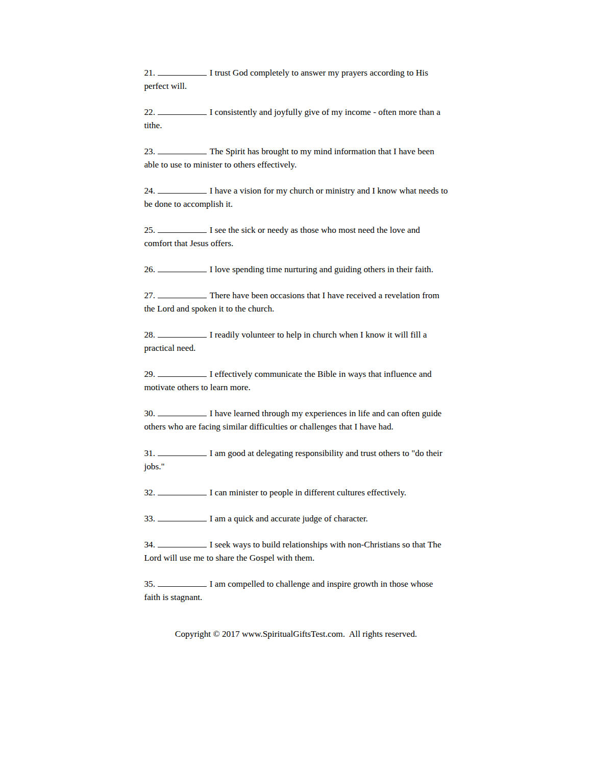21. I trust God completely to answer my prayers according to His perfect will.
22. I consistently and joyfully give of my income - often more than a tithe.
23. The Spirit has brought to my mind information that I have been able to use to minister to others effectively.
24. I have a vision for my church or ministry and I know what needs to be done to accomplish it.
25. I see the sick or needy as those who most need the love and comfort that Jesus offers.
26. I love spending time nurturing and guiding others in their faith.
27. There have been occasions that I have received a revelation from the Lord and spoken it to the church.
28. I readily volunteer to help in church when I know it will fill a practical need.
29. I effectively communicate the Bible in ways that influence and motivate others to learn more.
30. I have learned through my experiences in life and can often guide others who are facing similar difficulties or challenges that I have had.
31. I am good at delegating responsibility and trust others to "do their jobs."
32. I can minister to people in different cultures effectively.
33. I am a quick and accurate judge of character.
34. I seek ways to build relationships with non-Christians so that The Lord will use me to share the Gospel with them.
35. I am compelled to challenge and inspire growth in those whose faith is stagnant.
Copyright © 2017 www.SpiritualGiftsTest.com. All rights reserved.